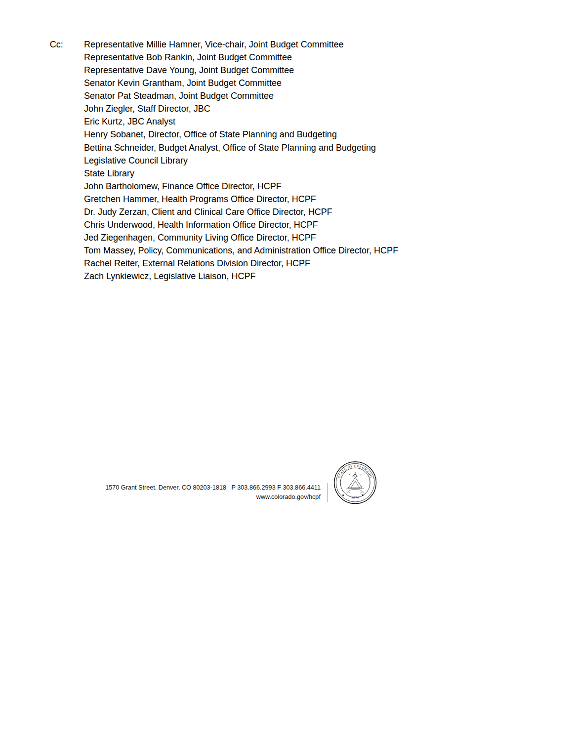Cc:
Representative Millie Hamner, Vice-chair, Joint Budget Committee
Representative Bob Rankin, Joint Budget Committee
Representative Dave Young, Joint Budget Committee
Senator Kevin Grantham, Joint Budget Committee
Senator Pat Steadman, Joint Budget Committee
John Ziegler, Staff Director, JBC
Eric Kurtz, JBC Analyst
Henry Sobanet, Director, Office of State Planning and Budgeting
Bettina Schneider, Budget Analyst, Office of State Planning and Budgeting
Legislative Council Library
State Library
John Bartholomew, Finance Office Director, HCPF
Gretchen Hammer, Health Programs Office Director, HCPF
Dr. Judy Zerzan, Client and Clinical Care Office Director, HCPF
Chris Underwood, Health Information Office Director, HCPF
Jed Ziegenhagen, Community Living Office Director, HCPF
Tom Massey, Policy, Communications, and Administration Office Director, HCPF
Rachel Reiter, External Relations Division Director, HCPF
Zach Lynkiewicz, Legislative Liaison, HCPF
1570 Grant Street, Denver, CO 80203-1818 P 303.866.2993 F 303.866.4411 www.colorado.gov/hcpf
STATE OF COLORADO 1876